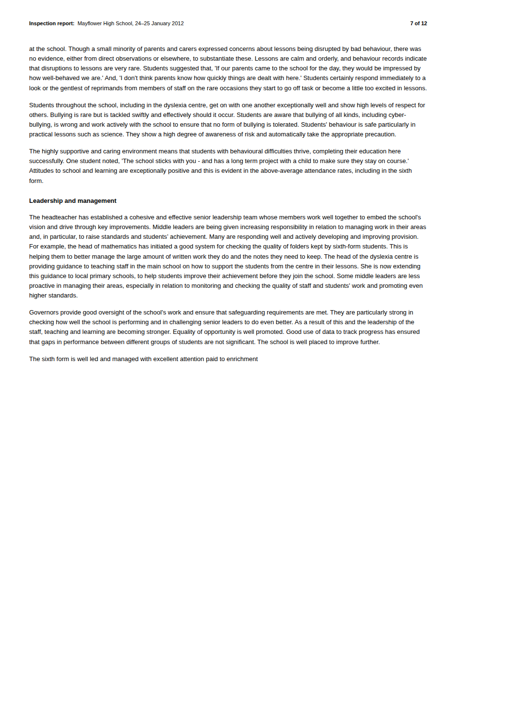Inspection report: Mayflower High School, 24–25 January 2012
7 of 12
at the school. Though a small minority of parents and carers expressed concerns about lessons being disrupted by bad behaviour, there was no evidence, either from direct observations or elsewhere, to substantiate these. Lessons are calm and orderly, and behaviour records indicate that disruptions to lessons are very rare. Students suggested that, 'If our parents came to the school for the day, they would be impressed by how well-behaved we are.' And, 'I don't think parents know how quickly things are dealt with here.' Students certainly respond immediately to a look or the gentlest of reprimands from members of staff on the rare occasions they start to go off task or become a little too excited in lessons.
Students throughout the school, including in the dyslexia centre, get on with one another exceptionally well and show high levels of respect for others. Bullying is rare but is tackled swiftly and effectively should it occur. Students are aware that bullying of all kinds, including cyber-bullying, is wrong and work actively with the school to ensure that no form of bullying is tolerated. Students' behaviour is safe particularly in practical lessons such as science. They show a high degree of awareness of risk and automatically take the appropriate precaution.
The highly supportive and caring environment means that students with behavioural difficulties thrive, completing their education here successfully. One student noted, 'The school sticks with you - and has a long term project with a child to make sure they stay on course.' Attitudes to school and learning are exceptionally positive and this is evident in the above-average attendance rates, including in the sixth form.
Leadership and management
The headteacher has established a cohesive and effective senior leadership team whose members work well together to embed the school's vision and drive through key improvements. Middle leaders are being given increasing responsibility in relation to managing work in their areas and, in particular, to raise standards and students’ achievement. Many are responding well and actively developing and improving provision. For example, the head of mathematics has initiated a good system for checking the quality of folders kept by sixth-form students. This is helping them to better manage the large amount of written work they do and the notes they need to keep. The head of the dyslexia centre is providing guidance to teaching staff in the main school on how to support the students from the centre in their lessons. She is now extending this guidance to local primary schools, to help students improve their achievement before they join the school. Some middle leaders are less proactive in managing their areas, especially in relation to monitoring and checking the quality of staff and students' work and promoting even higher standards.
Governors provide good oversight of the school's work and ensure that safeguarding requirements are met. They are particularly strong in checking how well the school is performing and in challenging senior leaders to do even better. As a result of this and the leadership of the staff, teaching and learning are becoming stronger. Equality of opportunity is well promoted. Good use of data to track progress has ensured that gaps in performance between different groups of students are not significant. The school is well placed to improve further.
The sixth form is well led and managed with excellent attention paid to enrichment